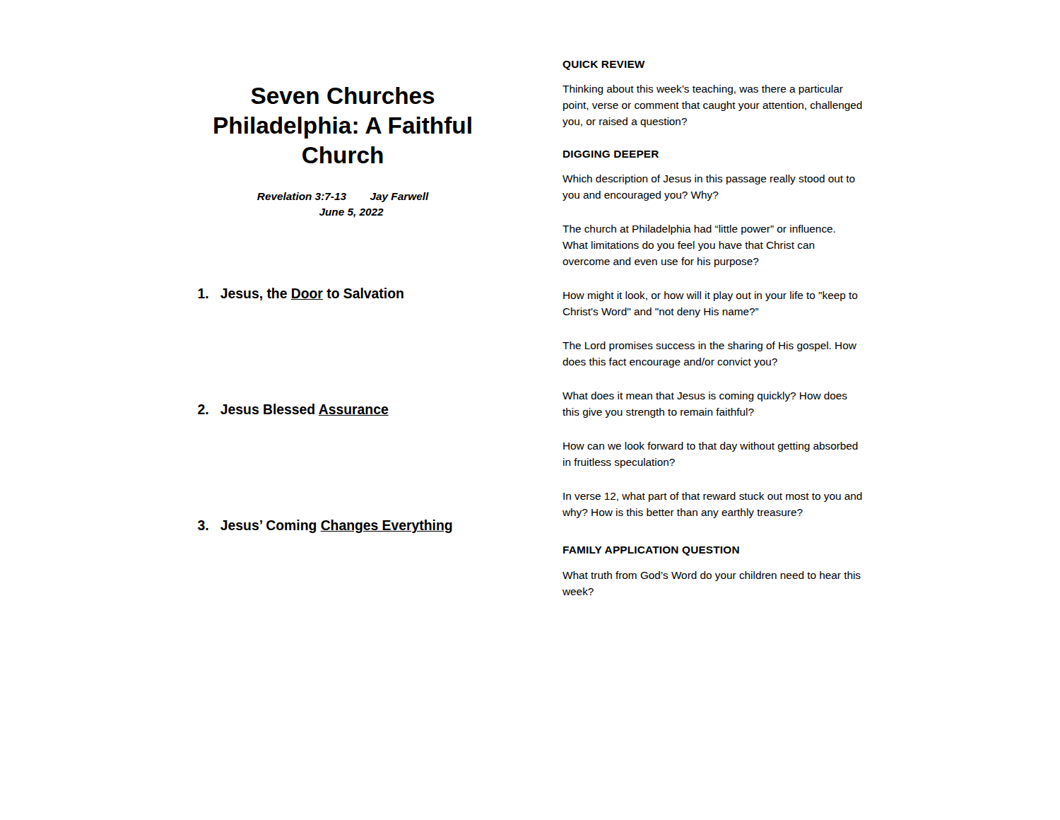Seven Churches
Philadelphia: A Faithful Church
Revelation 3:7-13 Jay Farwell June 5, 2022
1. Jesus, the Door to Salvation
2. Jesus Blessed Assurance
3. Jesus’ Coming Changes Everything
QUICK REVIEW
Thinking about this week’s teaching, was there a particular point, verse or comment that caught your attention, challenged you, or raised a question?
DIGGING DEEPER
Which description of Jesus in this passage really stood out to you and encouraged you? Why?
The church at Philadelphia had “little power” or influence. What limitations do you feel you have that Christ can overcome and even use for his purpose?
How might it look, or how will it play out in your life to "keep to Christ's Word" and "not deny His name?”
The Lord promises success in the sharing of His gospel. How does this fact encourage and/or convict you?
What does it mean that Jesus is coming quickly? How does this give you strength to remain faithful?
How can we look forward to that day without getting absorbed in fruitless speculation?
In verse 12, what part of that reward stuck out most to you and why? How is this better than any earthly treasure?
FAMILY APPLICATION QUESTION
What truth from God’s Word do your children need to hear this week?